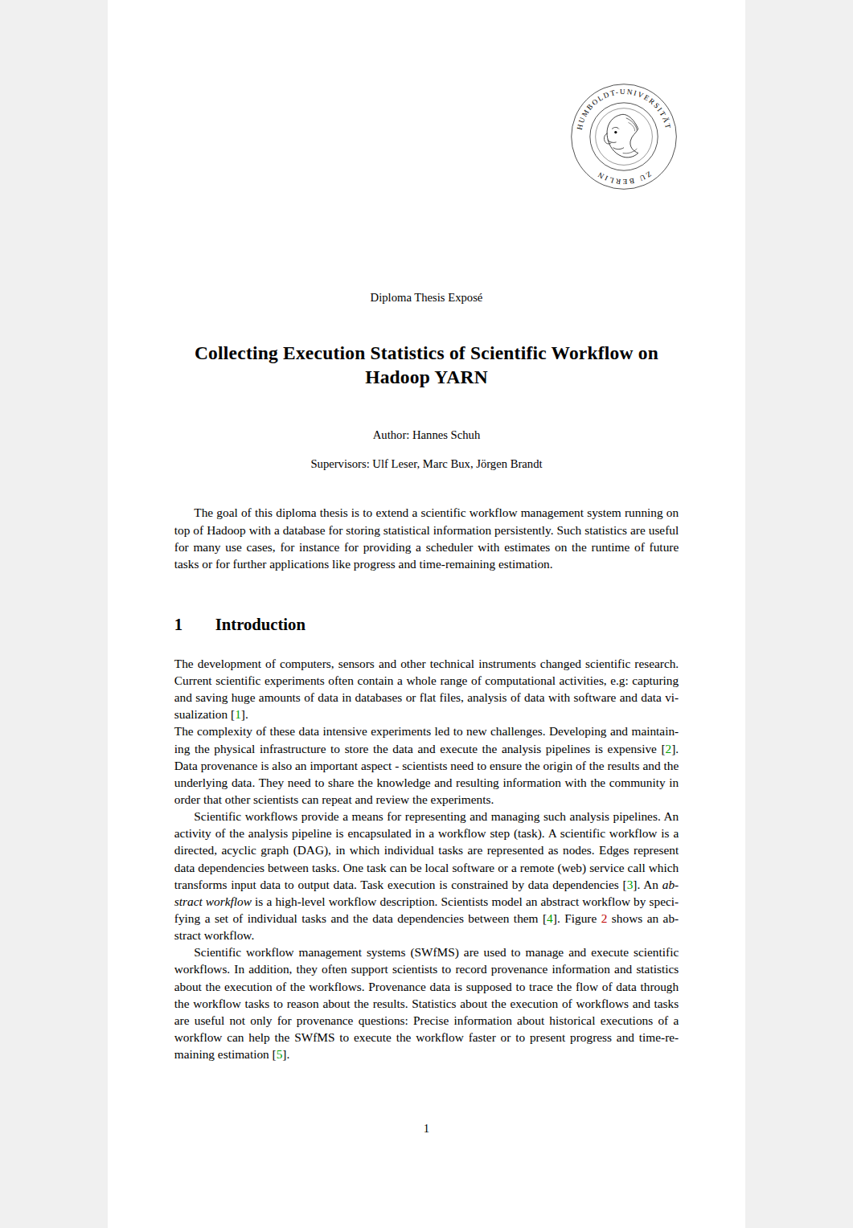HUMBOLDT-UNIVERSITÄT ZU BERLIN
Diploma Thesis Exposé
Collecting Execution Statistics of Scientific Workflow on
Hadoop YARN
Author: Hannes Schuh
Supervisors: Ulf Leser, Marc Bux, Jörgen Brandt
The goal of this diploma thesis is to extend a scientific workflow management system running on top of Hadoop with a database for storing statistical information persistently. Such statistics are useful for many use cases, for instance for providing a scheduler with estimates on the runtime of future tasks or for further applications like progress and time-remaining estimation.
1 Introduction
The development of computers, sensors and other technical instruments changed scientific research. Current scientific experiments often contain a whole range of computational activities, e.g: capturing and saving huge amounts of data in databases or flat files, analysis of data with software and data visualization [1].
The complexity of these data intensive experiments led to new challenges. Developing and maintaining the physical infrastructure to store the data and execute the analysis pipelines is expensive [2]. Data provenance is also an important aspect - scientists need to ensure the origin of the results and the underlying data. They need to share the knowledge and resulting information with the community in order that other scientists can repeat and review the experiments.
Scientific workflows provide a means for representing and managing such analysis pipelines. An activity of the analysis pipeline is encapsulated in a workflow step (task). A scientific workflow is a directed, acyclic graph (DAG), in which individual tasks are represented as nodes. Edges represent data dependencies between tasks. One task can be local software or a remote (web) service call which transforms input data to output data. Task execution is constrained by data dependencies [3]. An abstract workflow is a high-level workflow description. Scientists model an abstract workflow by specifying a set of individual tasks and the data dependencies between them [4]. Figure 2 shows an abstract workflow.
Scientific workflow management systems (SWfMS) are used to manage and execute scientific workflows. In addition, they often support scientists to record provenance information and statistics about the execution of the workflows. Provenance data is supposed to trace the flow of data through the workflow tasks to reason about the results. Statistics about the execution of workflows and tasks are useful not only for provenance questions: Precise information about historical executions of a workflow can help the SWfMS to execute the workflow faster or to present progress and time-remaining estimation [5].
1